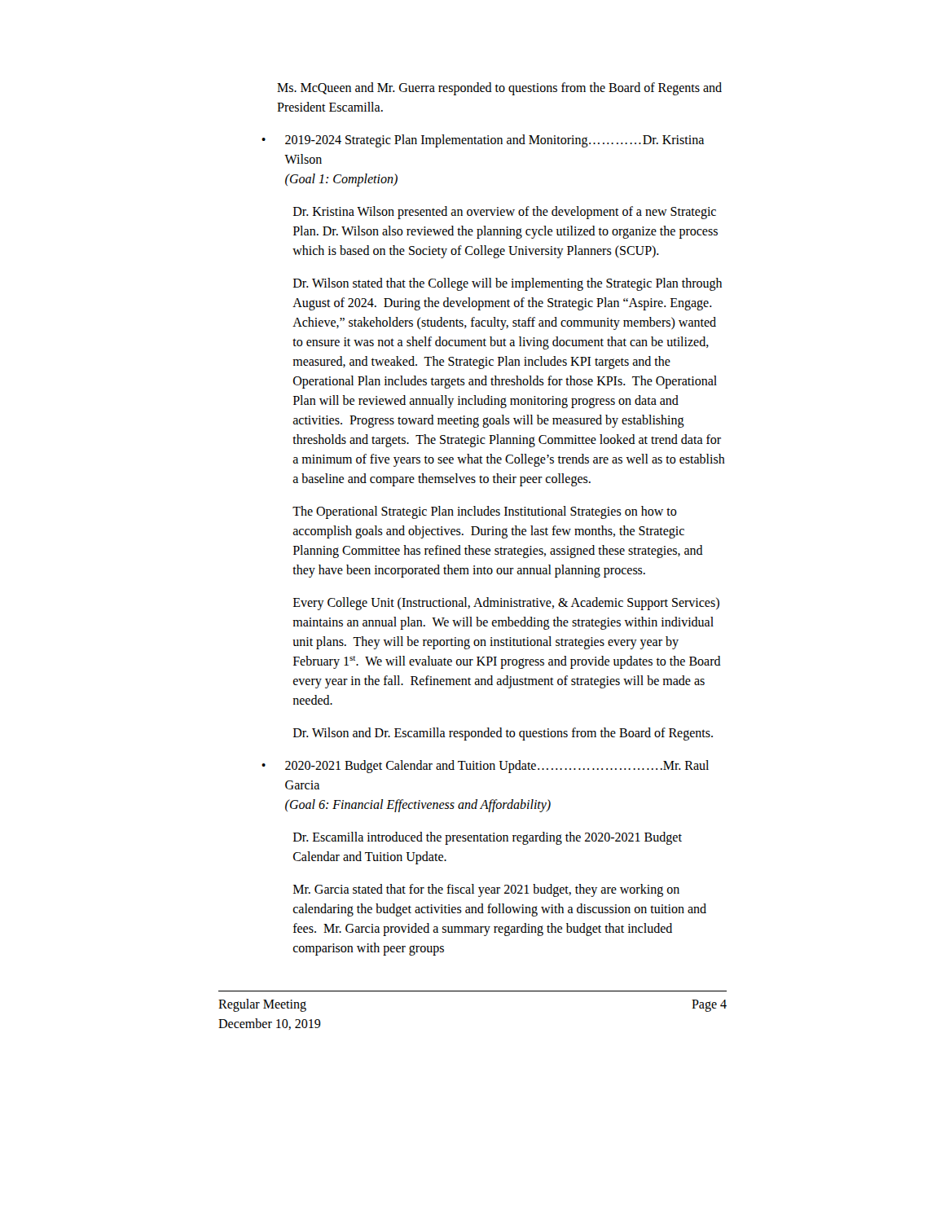Ms. McQueen and Mr. Guerra responded to questions from the Board of Regents and President Escamilla.
2019-2024 Strategic Plan Implementation and Monitoring…………Dr. Kristina Wilson
(Goal 1: Completion)
Dr. Kristina Wilson presented an overview of the development of a new Strategic Plan. Dr. Wilson also reviewed the planning cycle utilized to organize the process which is based on the Society of College University Planners (SCUP).
Dr. Wilson stated that the College will be implementing the Strategic Plan through August of 2024. During the development of the Strategic Plan “Aspire. Engage. Achieve,” stakeholders (students, faculty, staff and community members) wanted to ensure it was not a shelf document but a living document that can be utilized, measured, and tweaked. The Strategic Plan includes KPI targets and the Operational Plan includes targets and thresholds for those KPIs. The Operational Plan will be reviewed annually including monitoring progress on data and activities. Progress toward meeting goals will be measured by establishing thresholds and targets. The Strategic Planning Committee looked at trend data for a minimum of five years to see what the College’s trends are as well as to establish a baseline and compare themselves to their peer colleges.
The Operational Strategic Plan includes Institutional Strategies on how to accomplish goals and objectives. During the last few months, the Strategic Planning Committee has refined these strategies, assigned these strategies, and they have been incorporated them into our annual planning process.
Every College Unit (Instructional, Administrative, & Academic Support Services) maintains an annual plan. We will be embedding the strategies within individual unit plans. They will be reporting on institutional strategies every year by February 1st. We will evaluate our KPI progress and provide updates to the Board every year in the fall. Refinement and adjustment of strategies will be made as needed.
Dr. Wilson and Dr. Escamilla responded to questions from the Board of Regents.
2020-2021 Budget Calendar and Tuition Update……………………….Mr. Raul Garcia
(Goal 6: Financial Effectiveness and Affordability)
Dr. Escamilla introduced the presentation regarding the 2020-2021 Budget Calendar and Tuition Update.
Mr. Garcia stated that for the fiscal year 2021 budget, they are working on calendaring the budget activities and following with a discussion on tuition and fees. Mr. Garcia provided a summary regarding the budget that included comparison with peer groups
Regular Meeting
December 10, 2019
Page 4